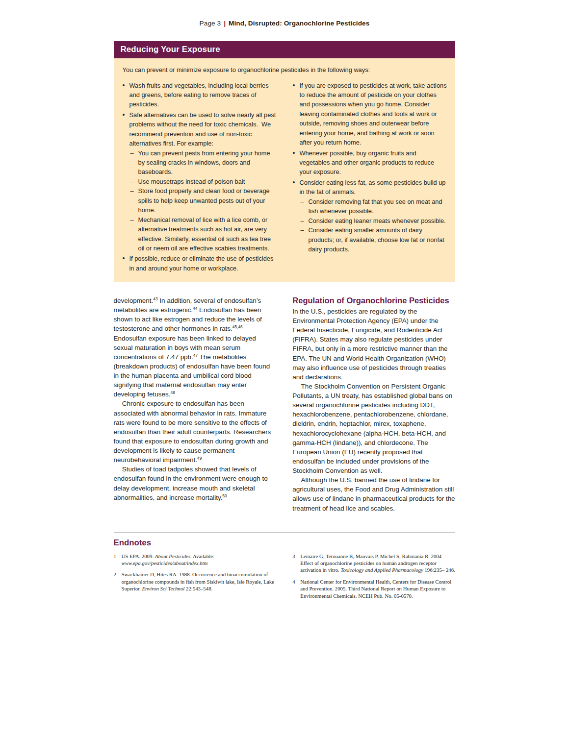Page 3 | Mind, Disrupted: Organochlorine Pesticides
Reducing Your Exposure
You can prevent or minimize exposure to organochlorine pesticides in the following ways:
Wash fruits and vegetables, including local berries and greens, before eating to remove traces of pesticides.
Safe alternatives can be used to solve nearly all pest problems without the need for toxic chemicals. We recommend prevention and use of non-toxic alternatives first. For example:
You can prevent pests from entering your home by sealing cracks in windows, doors and baseboards.
Use mousetraps instead of poison bait
Store food properly and clean food or beverage spills to help keep unwanted pests out of your home.
Mechanical removal of lice with a lice comb, or alternative treatments such as hot air, are very effective. Similarly, essential oil such as tea tree oil or neem oil are effective scabies treatments.
If possible, reduce or eliminate the use of pesticides in and around your home or workplace.
If you are exposed to pesticides at work, take actions to reduce the amount of pesticide on your clothes and possessions when you go home. Consider leaving contaminated clothes and tools at work or outside, removing shoes and outerwear before entering your home, and bathing at work or soon after you return home.
Whenever possible, buy organic fruits and vegetables and other organic products to reduce your exposure.
Consider eating less fat, as some pesticides build up in the fat of animals.
Consider removing fat that you see on meat and fish whenever possible.
Consider eating leaner meats whenever possible.
Consider eating smaller amounts of dairy products; or, if available, choose low fat or nonfat dairy products.
development.43 In addition, several of endosulfan’s metabolites are estrogenic.44 Endosulfan has been shown to act like estrogen and reduce the levels of testosterone and other hormones in rats.45,46 Endosulfan exposure has been linked to delayed sexual maturation in boys with mean serum concentrations of 7.47 ppb.47 The metabolites (breakdown products) of endosulfan have been found in the human placenta and umbilical cord blood signifying that maternal endosulfan may enter developing fetuses.48
Chronic exposure to endosulfan has been associated with abnormal behavior in rats. Immature rats were found to be more sensitive to the effects of endosulfan than their adult counterparts. Researchers found that exposure to endosulfan during growth and development is likely to cause permanent neurobehavioral impairment.49
Studies of toad tadpoles showed that levels of endosulfan found in the environment were enough to delay development, increase mouth and skeletal abnormalities, and increase mortality.50
Regulation of Organochlorine Pesticides
In the U.S., pesticides are regulated by the Environmental Protection Agency (EPA) under the Federal Insecticide, Fungicide, and Rodenticide Act (FIFRA). States may also regulate pesticides under FIFRA, but only in a more restrictive manner than the EPA. The UN and World Health Organization (WHO) may also influence use of pesticides through treaties and declarations.
The Stockholm Convention on Persistent Organic Pollutants, a UN treaty, has established global bans on several organochlorine pesticides including DDT, hexachlorobenzene, pentachlorobenzene, chlordane, dieldrin, endrin, heptachlor, mirex, toxaphene, hexachlorocyclohexane (alpha-HCH, beta-HCH, and gamma-HCH (lindane)), and chlordecone. The European Union (EU) recently proposed that endosulfan be included under provisions of the Stockholm Convention as well.
Although the U.S. banned the use of lindane for agricultural uses, the Food and Drug Administration still allows use of lindane in pharmaceutical products for the treatment of head lice and scabies.
Endnotes
1
US EPA. 2009. About Pesticides. Available: www.epa.gov/pesticides/about/index.htm
2
Swackhamer D, Hites RA. 1988. Occurrence and bioaccumulation of organochlorine compounds in fish from Siskiwit lake, Isle Royale, Lake Superior. Environ Sci Technol 22:543–548.
3
Lemaire G, Terouanne B, Mauvais P, Michel S, Rahmania R. 2004 Effect of organochlorine pesticides on human androgen receptor activation in vitro. Toxicology and Applied Pharmacology 196:235– 246.
4
National Center for Environmental Health, Centers for Disease Control and Prevention. 2005. Third National Report on Human Exposure to Environmental Chemicals. NCEH Pub. No. 05-0570.